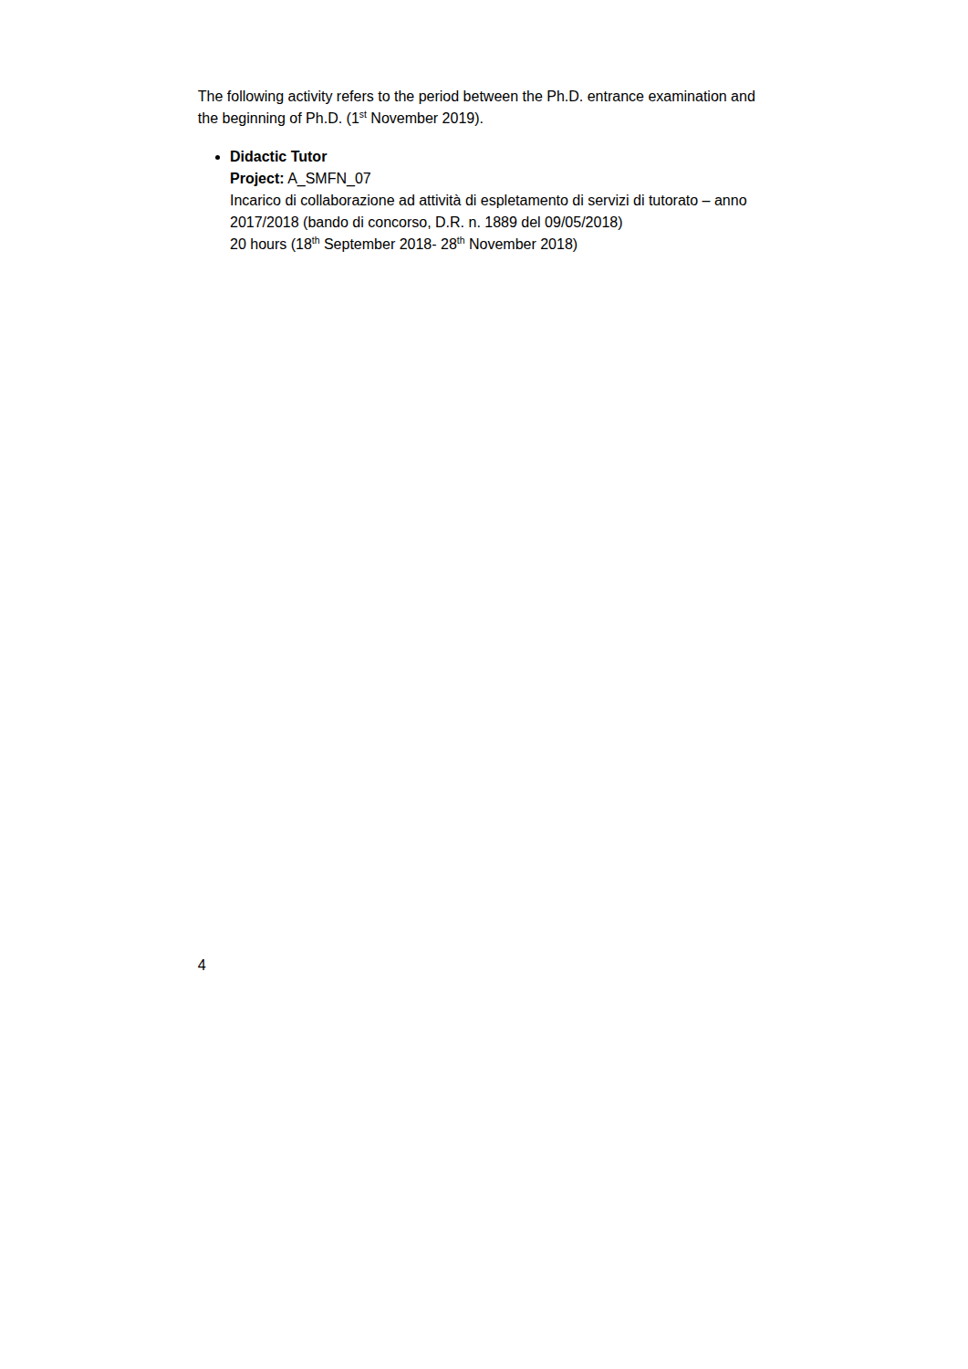The following activity refers to the period between the Ph.D. entrance examination and the beginning of Ph.D. (1st November 2019).
Didactic Tutor
Project: A_SMFN_07
Incarico di collaborazione ad attività di espletamento di servizi di tutorato – anno 2017/2018 (bando di concorso, D.R. n. 1889 del 09/05/2018)
20 hours (18th September 2018- 28th November 2018)
4